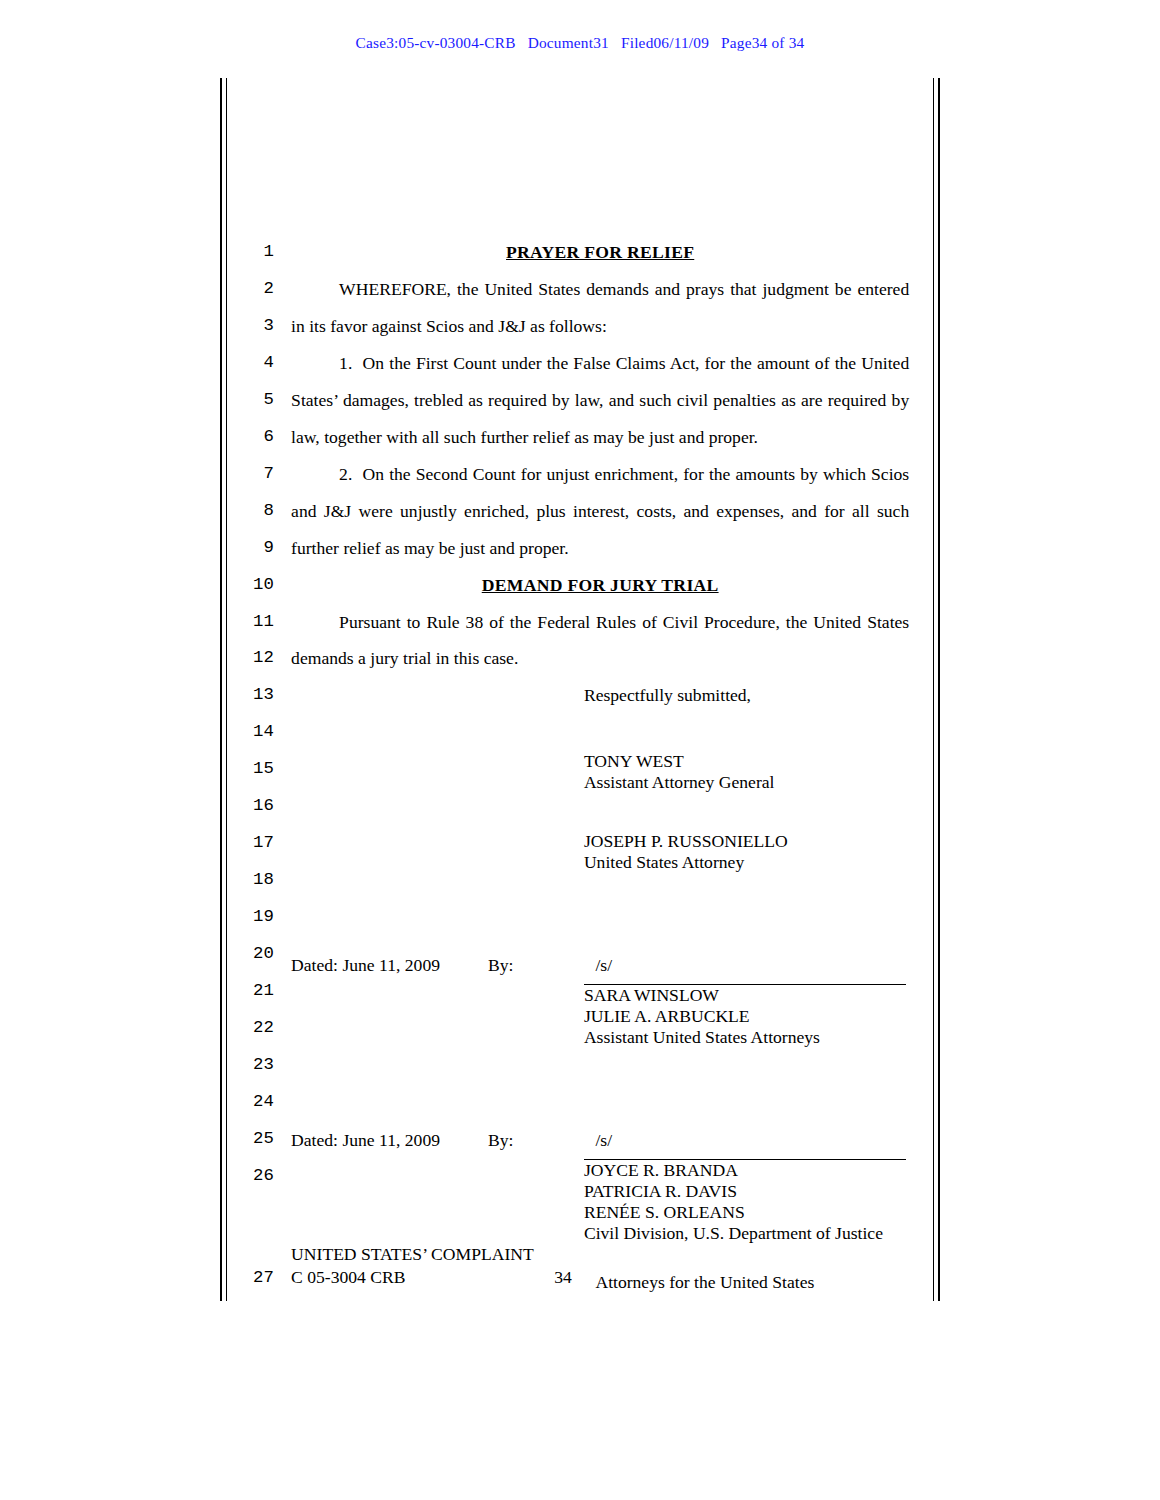Case3:05-cv-03004-CRB Document31 Filed06/11/09 Page34 of 34
1
2
3
4
5
6
7
8
9
10
11
12
13
14
15
16
17
18
19
20
21
22
23
24
25
26
PRAYER FOR RELIEF
WHEREFORE, the United States demands and prays that judgment be entered in its favor against Scios and J&J as follows:
1. On the First Count under the False Claims Act, for the amount of the United States’ damages, trebled as required by law, and such civil penalties as are required by law, together with all such further relief as may be just and proper.
2. On the Second Count for unjust enrichment, for the amounts by which Scios and J&J were unjustly enriched, plus interest, costs, and expenses, and for all such further relief as may be just and proper.
DEMAND FOR JURY TRIAL
Pursuant to Rule 38 of the Federal Rules of Civil Procedure, the United States demands a jury trial in this case.
Respectfully submitted,
TONY WEST
Assistant Attorney General
JOSEPH P. RUSSONIELLO
United States Attorney
Dated: June 11, 2009
By:
/s/
SARA WINSLOW
JULIE A. ARBUCKLE
Assistant United States Attorneys
Dated: June 11, 2009
By:
/s/
JOYCE R. BRANDA
PATRICIA R. DAVIS
RENÉE S. ORLEANS
Civil Division, U.S. Department of Justice
Attorneys for the United States
27
UNITED STATES’ COMPLAINT
C 05-3004 CRB 34